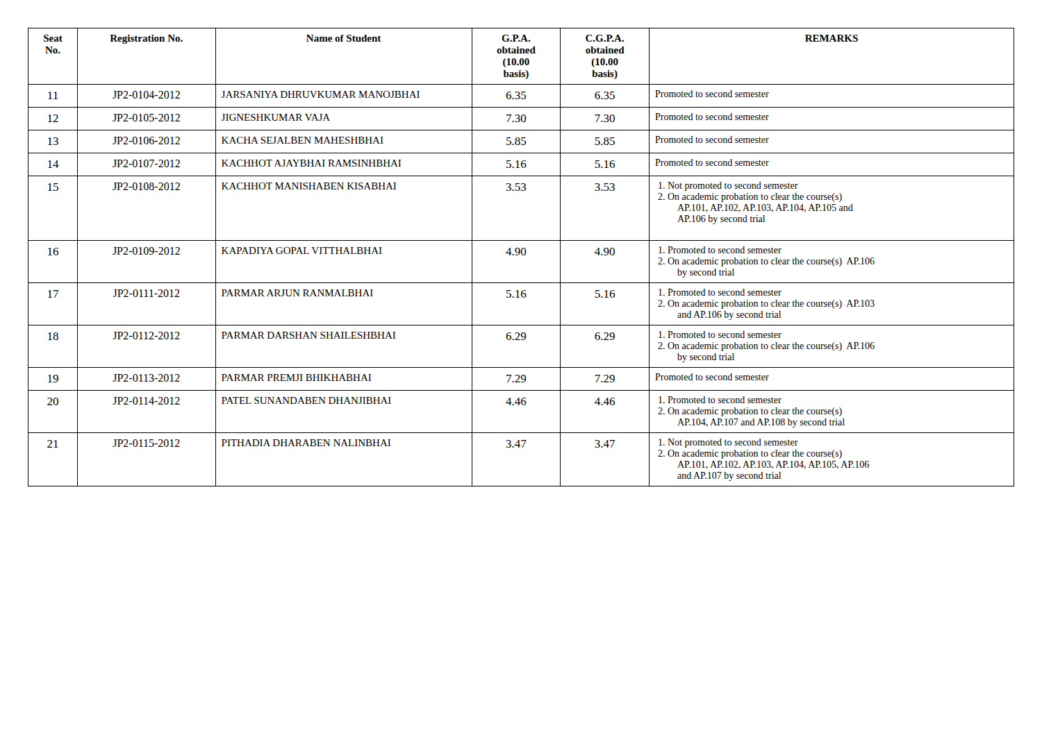| Seat No. | Registration No. | Name of Student | G.P.A. obtained (10.00 basis) | C.G.P.A. obtained (10.00 basis) | REMARKS |
| --- | --- | --- | --- | --- | --- |
| 11 | JP2-0104-2012 | JARSANIYA DHRUVKUMAR MANOJBHAI | 6.35 | 6.35 | Promoted to second semester |
| 12 | JP2-0105-2012 | JIGNESHKUMAR VAJA | 7.30 | 7.30 | Promoted to second semester |
| 13 | JP2-0106-2012 | KACHA SEJALBEN MAHESHBHAI | 5.85 | 5.85 | Promoted to second semester |
| 14 | JP2-0107-2012 | KACHHOT AJAYBHAI RAMSINHBHAI | 5.16 | 5.16 | Promoted to second semester |
| 15 | JP2-0108-2012 | KACHHOT MANISHABEN KISABHAI | 3.53 | 3.53 | Not promoted to second semester On academic probation to clear the course(s) AP.101, AP.102, AP.103, AP.104, AP.105 and AP.106 by second trial |
| 16 | JP2-0109-2012 | KAPADIYA GOPAL VITTHALBHAI | 4.90 | 4.90 | Promoted to second semester On academic probation to clear the course(s) AP.106 by second trial |
| 17 | JP2-0111-2012 | PARMAR ARJUN RANMALBHAI | 5.16 | 5.16 | Promoted to second semester On academic probation to clear the course(s) AP.103 and AP.106 by second trial |
| 18 | JP2-0112-2012 | PARMAR DARSHAN SHAILESHBHAI | 6.29 | 6.29 | Promoted to second semester On academic probation to clear the course(s) AP.106 by second trial |
| 19 | JP2-0113-2012 | PARMAR PREMJI BHIKHABHAI | 7.29 | 7.29 | Promoted to second semester |
| 20 | JP2-0114-2012 | PATEL SUNANDABEN DHANJIBHAI | 4.46 | 4.46 | Promoted to second semester On academic probation to clear the course(s) AP.104, AP.107 and AP.108 by second trial |
| 21 | JP2-0115-2012 | PITHADIA DHARABEN NALINBHAI | 3.47 | 3.47 | Not promoted to second semester On academic probation to clear the course(s) AP.101, AP.102, AP.103, AP.104, AP.105, AP.106 and AP.107 by second trial |